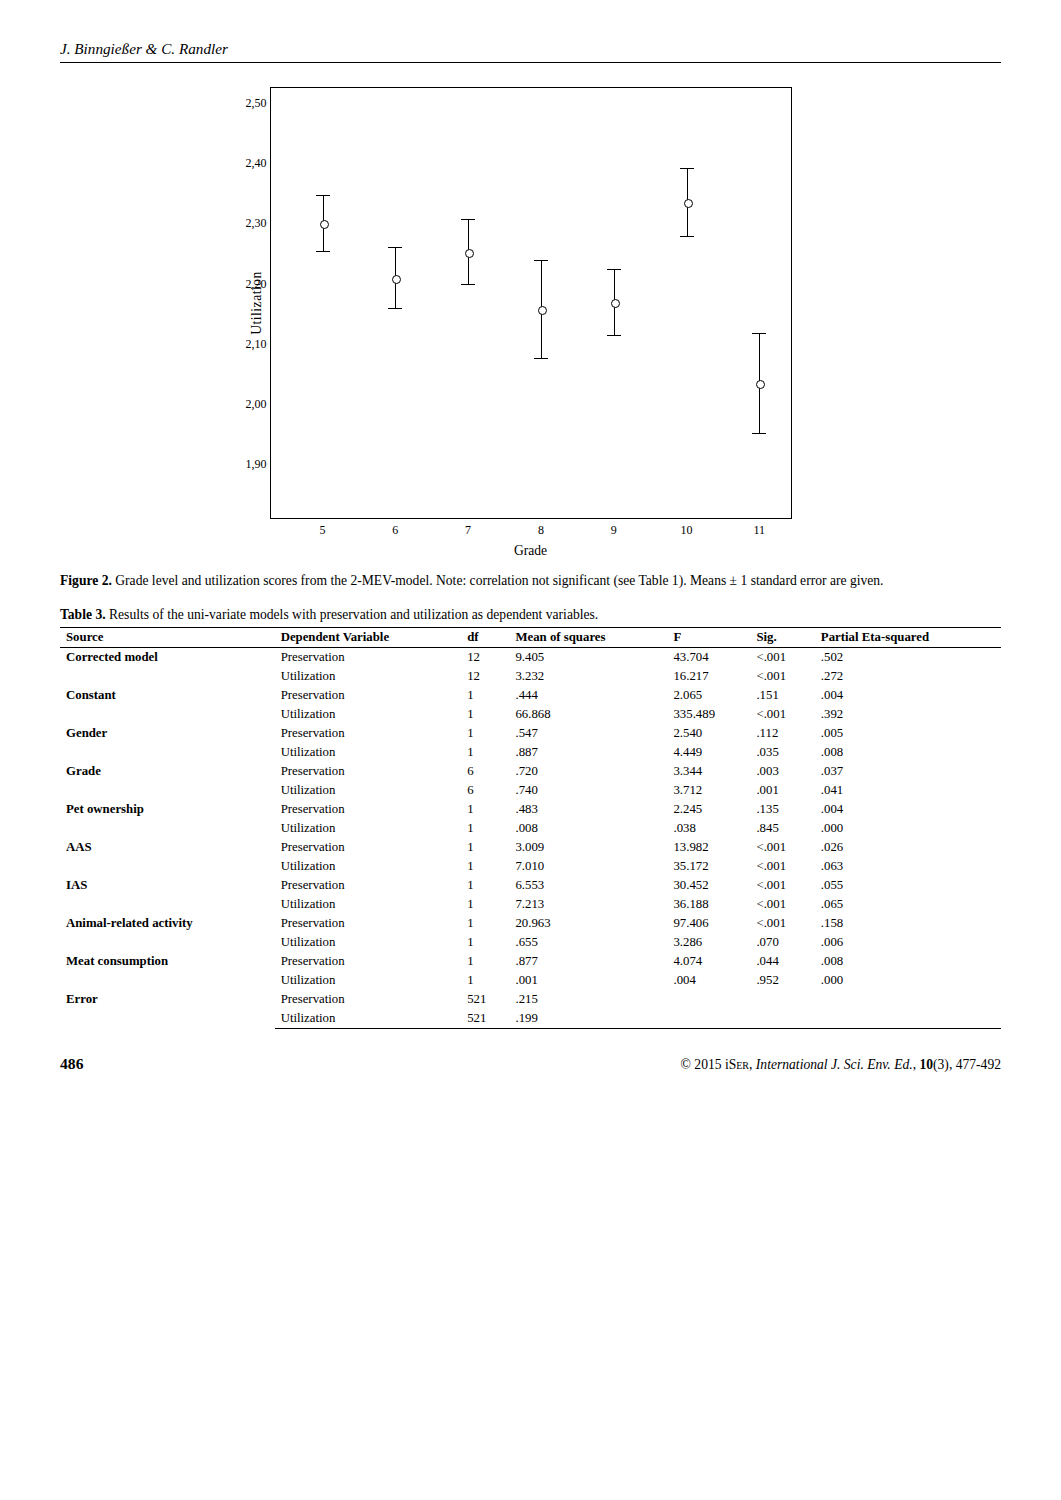J. Binngießer & C. Randler
Utilization
2,50 2,40 2,30 2,20 2,10 2,00 1,90
5 6 7 8 9 10 11
Grade
Figure 2. Grade level and utilization scores from the 2-MEV-model. Note: correlation not significant (see Table 1). Means ± 1 standard error are given.
Table 3. Results of the uni-variate models with preservation and utilization as dependent variables.
| Source | Dependent Variable | df | Mean of squares | F | Sig. | Partial Eta-squared |
| --- | --- | --- | --- | --- | --- | --- |
| Corrected model | Preservation | 12 | 9.405 | 43.704 | <.001 | .502 |
| Utilization | 12 | 3.232 | 16.217 | <.001 | .272 |
| Constant | Preservation | 1 | .444 | 2.065 | .151 | .004 |
| Utilization | 1 | 66.868 | 335.489 | <.001 | .392 |
| Gender | Preservation | 1 | .547 | 2.540 | .112 | .005 |
| Utilization | 1 | .887 | 4.449 | .035 | .008 |
| Grade | Preservation | 6 | .720 | 3.344 | .003 | .037 |
| Utilization | 6 | .740 | 3.712 | .001 | .041 |
| Pet ownership | Preservation | 1 | .483 | 2.245 | .135 | .004 |
| Utilization | 1 | .008 | .038 | .845 | .000 |
| AAS | Preservation | 1 | 3.009 | 13.982 | <.001 | .026 |
| Utilization | 1 | 7.010 | 35.172 | <.001 | .063 |
| IAS | Preservation | 1 | 6.553 | 30.452 | <.001 | .055 |
| Utilization | 1 | 7.213 | 36.188 | <.001 | .065 |
| Animal-related activity | Preservation | 1 | 20.963 | 97.406 | <.001 | .158 |
| Utilization | 1 | .655 | 3.286 | .070 | .006 |
| Meat consumption | Preservation | 1 | .877 | 4.074 | .044 | .008 |
| Utilization | 1 | .001 | .004 | .952 | .000 |
| Error | Preservation | 521 | .215 | | | |
| Utilization | 521 | .199 | | | |
486 © 2015 iSer, International J. Sci. Env. Ed., 10(3), 477-492